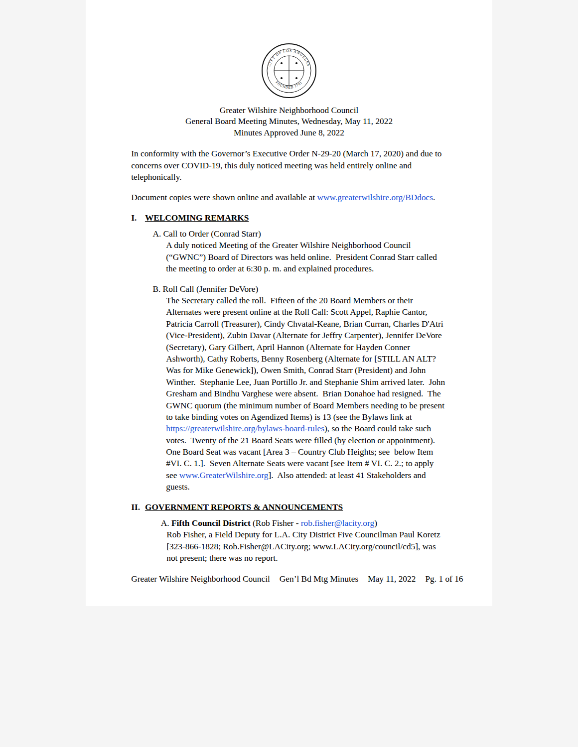CITY OF LOS ANGELES FOUNDED 1781
Greater Wilshire Neighborhood Council
General Board Meeting Minutes, Wednesday, May 11, 2022
Minutes Approved June 8, 2022
In conformity with the Governor’s Executive Order N-29-20 (March 17, 2020) and due to concerns over COVID-19, this duly noticed meeting was held entirely online and telephonically.
Document copies were shown online and available at www.greaterwilshire.org/BDdocs.
I. Welcoming Remarks
A. Call to Order (Conrad Starr)
A duly noticed Meeting of the Greater Wilshire Neighborhood Council (“GWNC”) Board of Directors was held online. President Conrad Starr called the meeting to order at 6:30 p. m. and explained procedures.
B. Roll Call (Jennifer DeVore)
The Secretary called the roll. Fifteen of the 20 Board Members or their Alternates were present online at the Roll Call: Scott Appel, Raphie Cantor, Patricia Carroll (Treasurer), Cindy Chvatal-Keane, Brian Curran, Charles D'Atri (Vice-President), Zubin Davar (Alternate for Jeffry Carpenter), Jennifer DeVore (Secretary), Gary Gilbert, April Hannon (Alternate for Hayden Conner Ashworth), Cathy Roberts, Benny Rosenberg (Alternate for [STILL AN ALT? Was for Mike Genewick]), Owen Smith, Conrad Starr (President) and John Winther. Stephanie Lee, Juan Portillo Jr. and Stephanie Shim arrived later. John Gresham and Bindhu Varghese were absent. Brian Donahoe had resigned. The GWNC quorum (the minimum number of Board Members needing to be present to take binding votes on Agendized Items) is 13 (see the Bylaws link at https://greaterwilshire.org/bylaws-board-rules), so the Board could take such votes. Twenty of the 21 Board Seats were filled (by election or appointment). One Board Seat was vacant [Area 3 – Country Club Heights; see below Item #VI. C. 1.]. Seven Alternate Seats were vacant [see Item # VI. C. 2.; to apply see www.GreaterWilshire.org]. Also attended: at least 41 Stakeholders and guests.
II. Government Reports & Announcements
A. Fifth Council District (Rob Fisher - rob.fisher@lacity.org)
Rob Fisher, a Field Deputy for L.A. City District Five Councilman Paul Koretz [323-866-1828; Rob.Fisher@LACity.org; www.LACity.org/council/cd5], was not present; there was no report.
Greater Wilshire Neighborhood Council Gen’l Bd Mtg Minutes May 11, 2022 Pg. 1 of 16